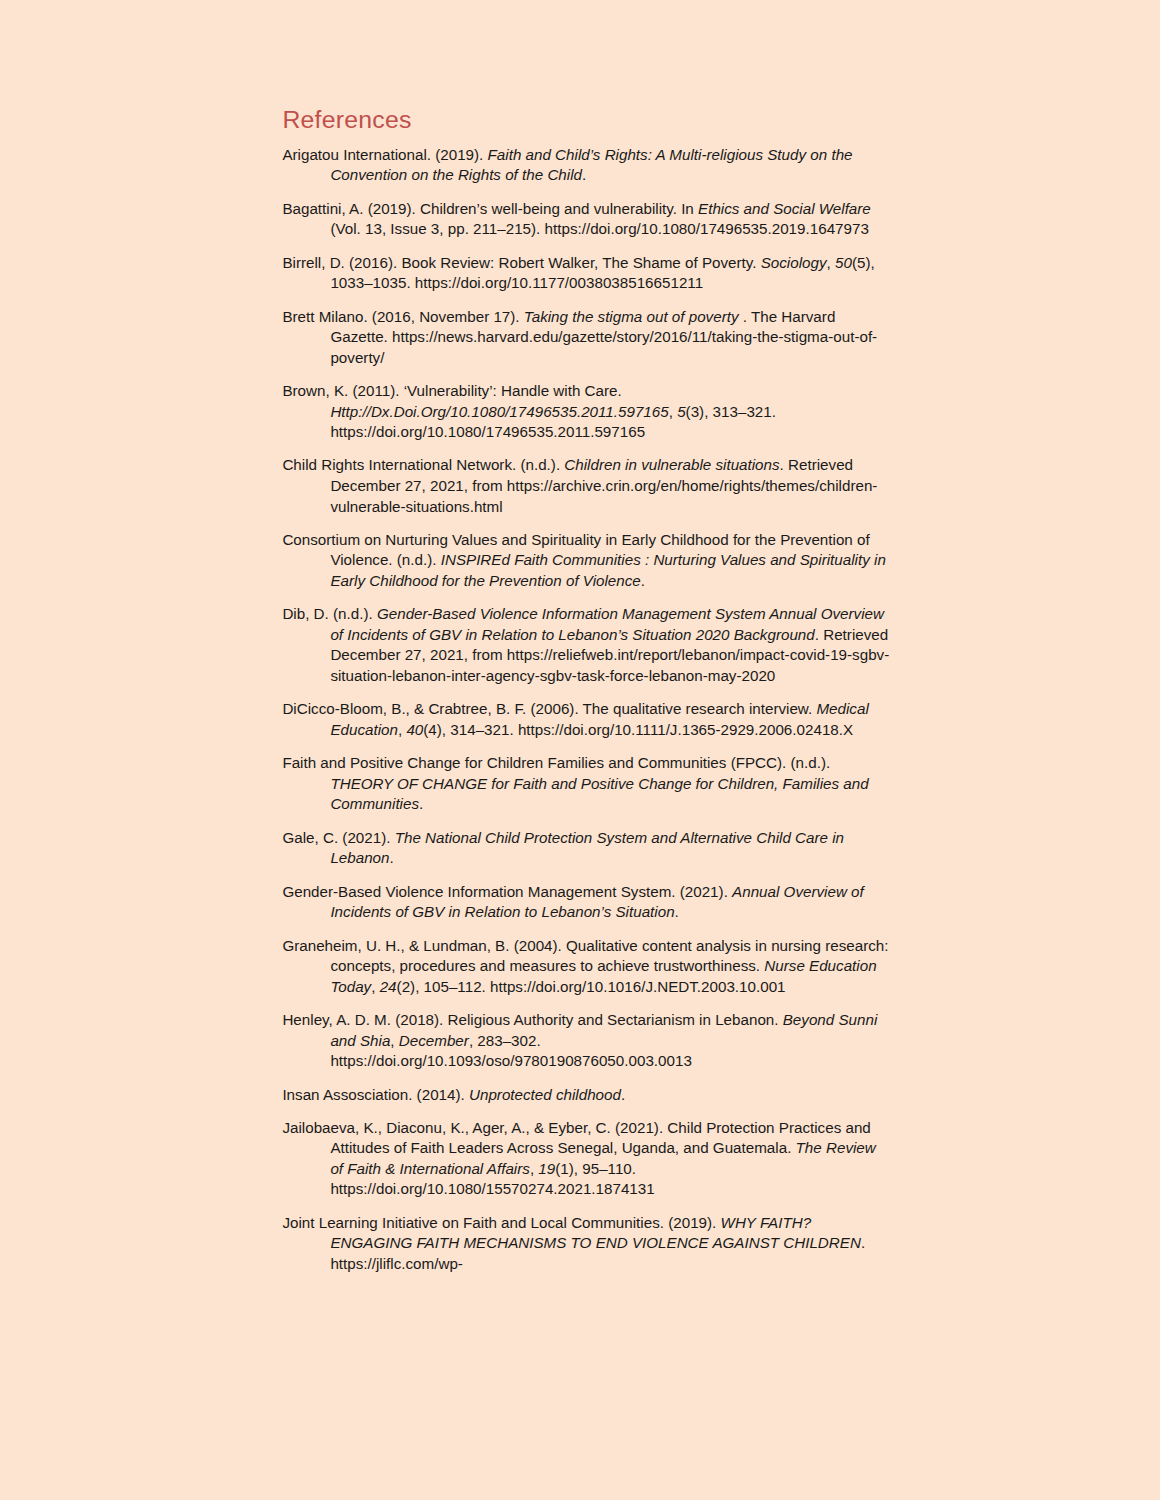References
Arigatou International. (2019). Faith and Child’s Rights: A Multi-religious Study on the Convention on the Rights of the Child.
Bagattini, A. (2019). Children’s well-being and vulnerability. In Ethics and Social Welfare (Vol. 13, Issue 3, pp. 211–215). https://doi.org/10.1080/17496535.2019.1647973
Birrell, D. (2016). Book Review: Robert Walker, The Shame of Poverty. Sociology, 50(5), 1033–1035. https://doi.org/10.1177/0038038516651211
Brett Milano. (2016, November 17). Taking the stigma out of poverty . The Harvard Gazette. https://news.harvard.edu/gazette/story/2016/11/taking-the-stigma-out-of-poverty/
Brown, K. (2011). ‘Vulnerability’: Handle with Care. Http://Dx.Doi.Org/10.1080/17496535.2011.597165, 5(3), 313–321. https://doi.org/10.1080/17496535.2011.597165
Child Rights International Network. (n.d.). Children in vulnerable situations. Retrieved December 27, 2021, from https://archive.crin.org/en/home/rights/themes/children-vulnerable-situations.html
Consortium on Nurturing Values and Spirituality in Early Childhood for the Prevention of Violence. (n.d.). INSPIREd Faith Communities : Nurturing Values and Spirituality in Early Childhood for the Prevention of Violence.
Dib, D. (n.d.). Gender-Based Violence Information Management System Annual Overview of Incidents of GBV in Relation to Lebanon’s Situation 2020 Background. Retrieved December 27, 2021, from https://reliefweb.int/report/lebanon/impact-covid-19-sgbv-situation-lebanon-inter-agency-sgbv-task-force-lebanon-may-2020
DiCicco-Bloom, B., & Crabtree, B. F. (2006). The qualitative research interview. Medical Education, 40(4), 314–321. https://doi.org/10.1111/J.1365-2929.2006.02418.X
Faith and Positive Change for Children Families and Communities (FPCC). (n.d.). THEORY OF CHANGE for Faith and Positive Change for Children, Families and Communities.
Gale, C. (2021). The National Child Protection System and Alternative Child Care in Lebanon.
Gender-Based Violence Information Management System. (2021). Annual Overview of Incidents of GBV in Relation to Lebanon’s Situation.
Graneheim, U. H., & Lundman, B. (2004). Qualitative content analysis in nursing research: concepts, procedures and measures to achieve trustworthiness. Nurse Education Today, 24(2), 105–112. https://doi.org/10.1016/J.NEDT.2003.10.001
Henley, A. D. M. (2018). Religious Authority and Sectarianism in Lebanon. Beyond Sunni and Shia, December, 283–302. https://doi.org/10.1093/oso/9780190876050.003.0013
Insan Assosciation. (2014). Unprotected childhood.
Jailobaeva, K., Diaconu, K., Ager, A., & Eyber, C. (2021). Child Protection Practices and Attitudes of Faith Leaders Across Senegal, Uganda, and Guatemala. The Review of Faith & International Affairs, 19(1), 95–110. https://doi.org/10.1080/15570274.2021.1874131
Joint Learning Initiative on Faith and Local Communities. (2019). WHY FAITH? ENGAGING FAITH MECHANISMS TO END VIOLENCE AGAINST CHILDREN. https://jliflc.com/wp-